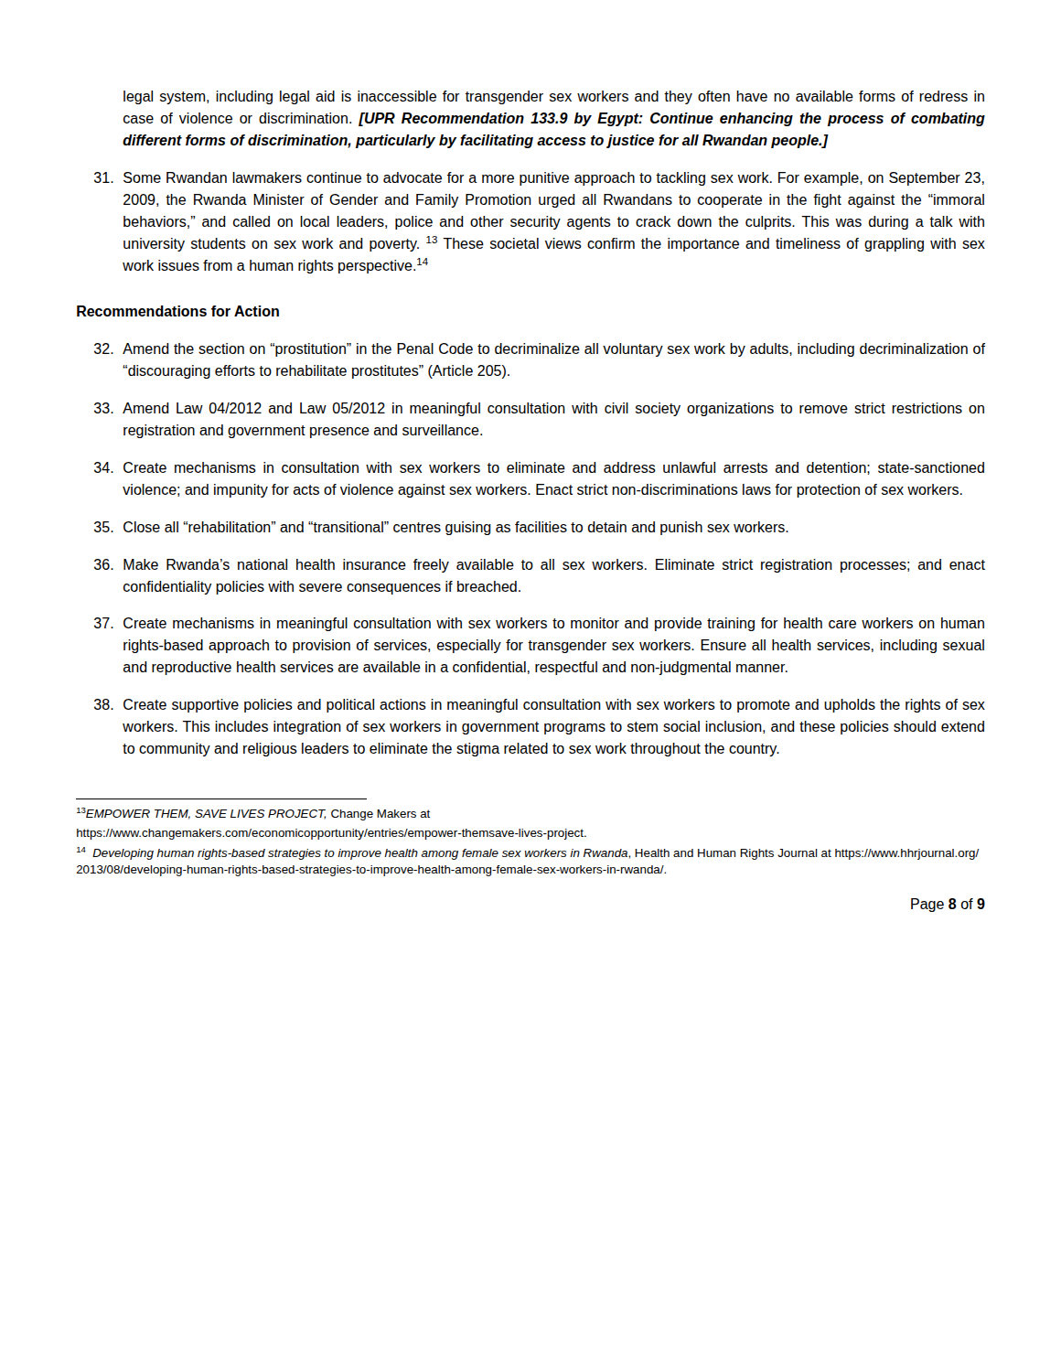legal system, including legal aid is inaccessible for transgender sex workers and they often have no available forms of redress in case of violence or discrimination. [UPR Recommendation 133.9 by Egypt: Continue enhancing the process of combating different forms of discrimination, particularly by facilitating access to justice for all Rwandan people.]
Some Rwandan lawmakers continue to advocate for a more punitive approach to tackling sex work. For example, on September 23, 2009, the Rwanda Minister of Gender and Family Promotion urged all Rwandans to cooperate in the fight against the “immoral behaviors,” and called on local leaders, police and other security agents to crack down the culprits. This was during a talk with university students on sex work and poverty. 13 These societal views confirm the importance and timeliness of grappling with sex work issues from a human rights perspective.14
Recommendations for Action
Amend the section on “prostitution” in the Penal Code to decriminalize all voluntary sex work by adults, including decriminalization of “discouraging efforts to rehabilitate prostitutes” (Article 205).
Amend Law 04/2012 and Law 05/2012 in meaningful consultation with civil society organizations to remove strict restrictions on registration and government presence and surveillance.
Create mechanisms in consultation with sex workers to eliminate and address unlawful arrests and detention; state-sanctioned violence; and impunity for acts of violence against sex workers. Enact strict non-discriminations laws for protection of sex workers.
Close all “rehabilitation” and “transitional” centres guising as facilities to detain and punish sex workers.
Make Rwanda’s national health insurance freely available to all sex workers. Eliminate strict registration processes; and enact confidentiality policies with severe consequences if breached.
Create mechanisms in meaningful consultation with sex workers to monitor and provide training for health care workers on human rights-based approach to provision of services, especially for transgender sex workers. Ensure all health services, including sexual and reproductive health services are available in a confidential, respectful and non-judgmental manner.
Create supportive policies and political actions in meaningful consultation with sex workers to promote and upholds the rights of sex workers. This includes integration of sex workers in government programs to stem social inclusion, and these policies should extend to community and religious leaders to eliminate the stigma related to sex work throughout the country.
13EMPOWER THEM, SAVE LIVES PROJECT, Change Makers at
https://www.changemakers.com/economicopportunity/entries/empower-themsave-lives-project.
14 Developing human rights-based strategies to improve health among female sex workers in Rwanda, Health and Human Rights Journal at https://www.hhrjournal.org/2013/08/developing-human-rights-based-strategies-to-improve-health-among-female-sex-workers-in-rwanda/.
Page 8 of 9